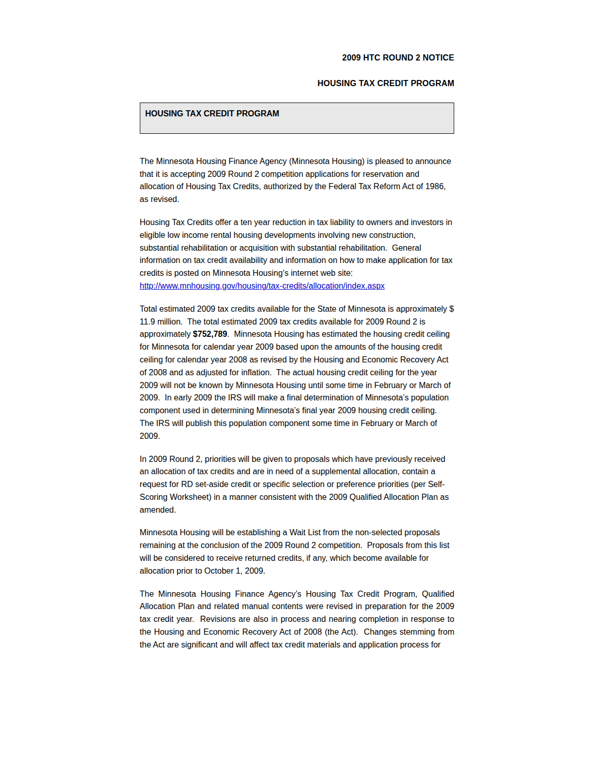2009 HTC ROUND 2 NOTICE
HOUSING TAX CREDIT PROGRAM
HOUSING TAX CREDIT PROGRAM
The Minnesota Housing Finance Agency (Minnesota Housing) is pleased to announce that it is accepting 2009 Round 2 competition applications for reservation and allocation of Housing Tax Credits, authorized by the Federal Tax Reform Act of 1986, as revised.
Housing Tax Credits offer a ten year reduction in tax liability to owners and investors in eligible low income rental housing developments involving new construction, substantial rehabilitation or acquisition with substantial rehabilitation. General information on tax credit availability and information on how to make application for tax credits is posted on Minnesota Housing‘s internet web site:
http://www.mnhousing.gov/housing/tax-credits/allocation/index.aspx
Total estimated 2009 tax credits available for the State of Minnesota is approximately $ 11.9 million. The total estimated 2009 tax credits available for 2009 Round 2 is approximately $752,789. Minnesota Housing has estimated the housing credit ceiling for Minnesota for calendar year 2009 based upon the amounts of the housing credit ceiling for calendar year 2008 as revised by the Housing and Economic Recovery Act of 2008 and as adjusted for inflation. The actual housing credit ceiling for the year 2009 will not be known by Minnesota Housing until some time in February or March of 2009. In early 2009 the IRS will make a final determination of Minnesota’s population component used in determining Minnesota’s final year 2009 housing credit ceiling. The IRS will publish this population component some time in February or March of 2009.
In 2009 Round 2, priorities will be given to proposals which have previously received an allocation of tax credits and are in need of a supplemental allocation, contain a request for RD set-aside credit or specific selection or preference priorities (per Self-Scoring Worksheet) in a manner consistent with the 2009 Qualified Allocation Plan as amended.
Minnesota Housing will be establishing a Wait List from the non-selected proposals remaining at the conclusion of the 2009 Round 2 competition. Proposals from this list will be considered to receive returned credits, if any, which become available for allocation prior to October 1, 2009.
The Minnesota Housing Finance Agency’s Housing Tax Credit Program, Qualified Allocation Plan and related manual contents were revised in preparation for the 2009 tax credit year. Revisions are also in process and nearing completion in response to the Housing and Economic Recovery Act of 2008 (the Act). Changes stemming from the Act are significant and will affect tax credit materials and application process for